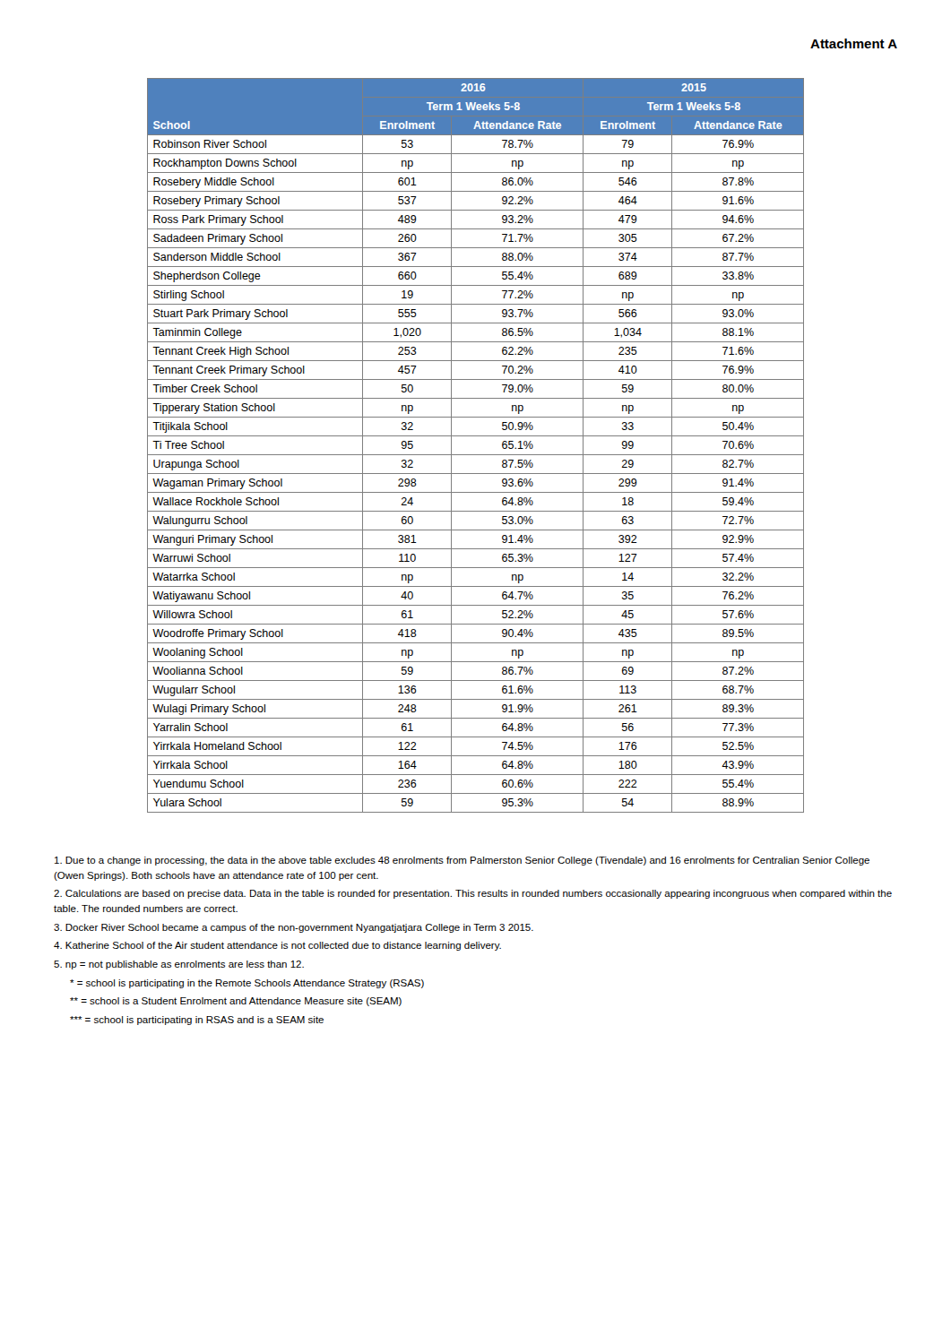Attachment A
| School | 2016 | 2015 |
| --- | --- | --- |
| Term 1 Weeks 5-8 | Term 1 Weeks 5-8 |
| Enrolment | Attendance Rate | Enrolment | Attendance Rate |
| Robinson River School | 53 | 78.7% | 79 | 76.9% |
| Rockhampton Downs School | np | np | np | np |
| Rosebery Middle School | 601 | 86.0% | 546 | 87.8% |
| Rosebery Primary School | 537 | 92.2% | 464 | 91.6% |
| Ross Park Primary School | 489 | 93.2% | 479 | 94.6% |
| Sadadeen Primary School | 260 | 71.7% | 305 | 67.2% |
| Sanderson Middle School | 367 | 88.0% | 374 | 87.7% |
| Shepherdson College | 660 | 55.4% | 689 | 33.8% |
| Stirling School | 19 | 77.2% | np | np |
| Stuart Park Primary School | 555 | 93.7% | 566 | 93.0% |
| Taminmin College | 1,020 | 86.5% | 1,034 | 88.1% |
| Tennant Creek High School | 253 | 62.2% | 235 | 71.6% |
| Tennant Creek Primary School | 457 | 70.2% | 410 | 76.9% |
| Timber Creek School | 50 | 79.0% | 59 | 80.0% |
| Tipperary Station School | np | np | np | np |
| Titjikala School | 32 | 50.9% | 33 | 50.4% |
| Ti Tree School | 95 | 65.1% | 99 | 70.6% |
| Urapunga School | 32 | 87.5% | 29 | 82.7% |
| Wagaman Primary School | 298 | 93.6% | 299 | 91.4% |
| Wallace Rockhole School | 24 | 64.8% | 18 | 59.4% |
| Walungurru School | 60 | 53.0% | 63 | 72.7% |
| Wanguri Primary School | 381 | 91.4% | 392 | 92.9% |
| Warruwi School | 110 | 65.3% | 127 | 57.4% |
| Watarrka School | np | np | 14 | 32.2% |
| Watiyawanu School | 40 | 64.7% | 35 | 76.2% |
| Willowra School | 61 | 52.2% | 45 | 57.6% |
| Woodroffe Primary School | 418 | 90.4% | 435 | 89.5% |
| Woolaning School | np | np | np | np |
| Woolianna School | 59 | 86.7% | 69 | 87.2% |
| Wugularr School | 136 | 61.6% | 113 | 68.7% |
| Wulagi Primary School | 248 | 91.9% | 261 | 89.3% |
| Yarralin School | 61 | 64.8% | 56 | 77.3% |
| Yirrkala Homeland School | 122 | 74.5% | 176 | 52.5% |
| Yirrkala School | 164 | 64.8% | 180 | 43.9% |
| Yuendumu School | 236 | 60.6% | 222 | 55.4% |
| Yulara School | 59 | 95.3% | 54 | 88.9% |
1. Due to a change in processing, the data in the above table excludes 48 enrolments from Palmerston Senior College (Tivendale) and 16 enrolments for Centralian Senior College (Owen Springs). Both schools have an attendance rate of 100 per cent.
2. Calculations are based on precise data. Data in the table is rounded for presentation. This results in rounded numbers occasionally appearing incongruous when compared within the table. The rounded numbers are correct.
3. Docker River School became a campus of the non-government Nyangatjatjara College in Term 3 2015.
4. Katherine School of the Air student attendance is not collected due to distance learning delivery.
5. np = not publishable as enrolments are less than 12.
* = school is participating in the Remote Schools Attendance Strategy (RSAS)
** = school is a Student Enrolment and Attendance Measure site (SEAM)
*** = school is participating in RSAS and is a SEAM site